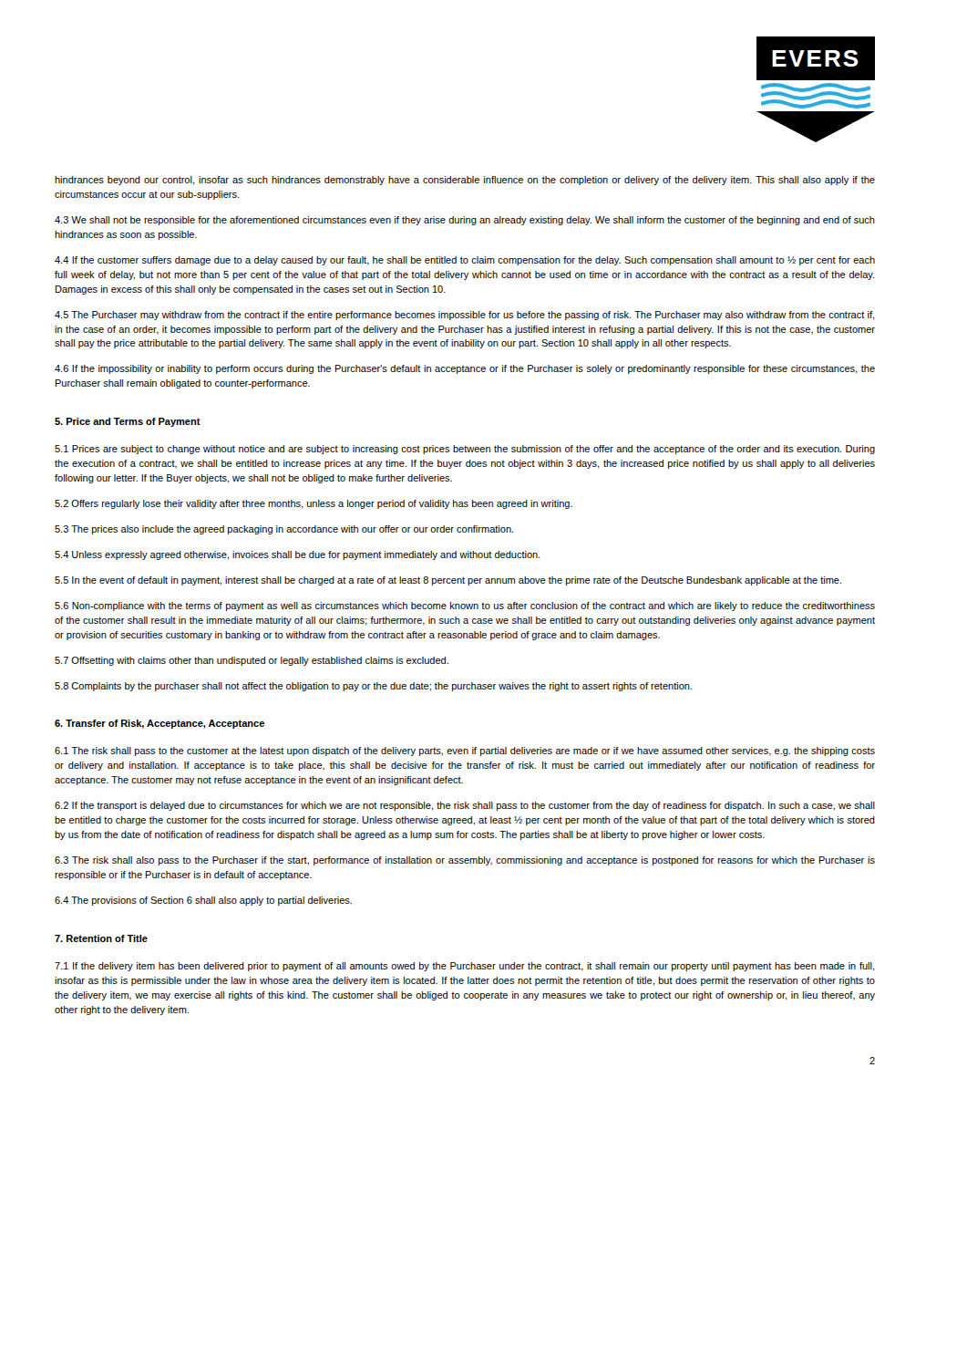EVERS
hindrances beyond our control, insofar as such hindrances demonstrably have a considerable influence on the completion or delivery of the delivery item. This shall also apply if the circumstances occur at our sub-suppliers.
4.3 We shall not be responsible for the aforementioned circumstances even if they arise during an already existing delay. We shall inform the customer of the beginning and end of such hindrances as soon as possible.
4.4 If the customer suffers damage due to a delay caused by our fault, he shall be entitled to claim compensation for the delay. Such compensation shall amount to ½ per cent for each full week of delay, but not more than 5 per cent of the value of that part of the total delivery which cannot be used on time or in accordance with the contract as a result of the delay. Damages in excess of this shall only be compensated in the cases set out in Section 10.
4.5 The Purchaser may withdraw from the contract if the entire performance becomes impossible for us before the passing of risk. The Purchaser may also withdraw from the contract if, in the case of an order, it becomes impossible to perform part of the delivery and the Purchaser has a justified interest in refusing a partial delivery. If this is not the case, the customer shall pay the price attributable to the partial delivery. The same shall apply in the event of inability on our part. Section 10 shall apply in all other respects.
4.6 If the impossibility or inability to perform occurs during the Purchaser's default in acceptance or if the Purchaser is solely or predominantly responsible for these circumstances, the Purchaser shall remain obligated to counter-performance.
5. Price and Terms of Payment
5.1 Prices are subject to change without notice and are subject to increasing cost prices between the submission of the offer and the acceptance of the order and its execution. During the execution of a contract, we shall be entitled to increase prices at any time. If the buyer does not object within 3 days, the increased price notified by us shall apply to all deliveries following our letter. If the Buyer objects, we shall not be obliged to make further deliveries.
5.2 Offers regularly lose their validity after three months, unless a longer period of validity has been agreed in writing.
5.3 The prices also include the agreed packaging in accordance with our offer or our order confirmation.
5.4 Unless expressly agreed otherwise, invoices shall be due for payment immediately and without deduction.
5.5 In the event of default in payment, interest shall be charged at a rate of at least 8 percent per annum above the prime rate of the Deutsche Bundesbank applicable at the time.
5.6 Non-compliance with the terms of payment as well as circumstances which become known to us after conclusion of the contract and which are likely to reduce the creditworthiness of the customer shall result in the immediate maturity of all our claims; furthermore, in such a case we shall be entitled to carry out outstanding deliveries only against advance payment or provision of securities customary in banking or to withdraw from the contract after a reasonable period of grace and to claim damages.
5.7 Offsetting with claims other than undisputed or legally established claims is excluded.
5.8 Complaints by the purchaser shall not affect the obligation to pay or the due date; the purchaser waives the right to assert rights of retention.
6. Transfer of Risk, Acceptance, Acceptance
6.1 The risk shall pass to the customer at the latest upon dispatch of the delivery parts, even if partial deliveries are made or if we have assumed other services, e.g. the shipping costs or delivery and installation. If acceptance is to take place, this shall be decisive for the transfer of risk. It must be carried out immediately after our notification of readiness for acceptance. The customer may not refuse acceptance in the event of an insignificant defect.
6.2 If the transport is delayed due to circumstances for which we are not responsible, the risk shall pass to the customer from the day of readiness for dispatch. In such a case, we shall be entitled to charge the customer for the costs incurred for storage. Unless otherwise agreed, at least ½ per cent per month of the value of that part of the total delivery which is stored by us from the date of notification of readiness for dispatch shall be agreed as a lump sum for costs. The parties shall be at liberty to prove higher or lower costs.
6.3 The risk shall also pass to the Purchaser if the start, performance of installation or assembly, commissioning and acceptance is postponed for reasons for which the Purchaser is responsible or if the Purchaser is in default of acceptance.
6.4 The provisions of Section 6 shall also apply to partial deliveries.
7. Retention of Title
7.1 If the delivery item has been delivered prior to payment of all amounts owed by the Purchaser under the contract, it shall remain our property until payment has been made in full, insofar as this is permissible under the law in whose area the delivery item is located. If the latter does not permit the retention of title, but does permit the reservation of other rights to the delivery item, we may exercise all rights of this kind. The customer shall be obliged to cooperate in any measures we take to protect our right of ownership or, in lieu thereof, any other right to the delivery item.
2